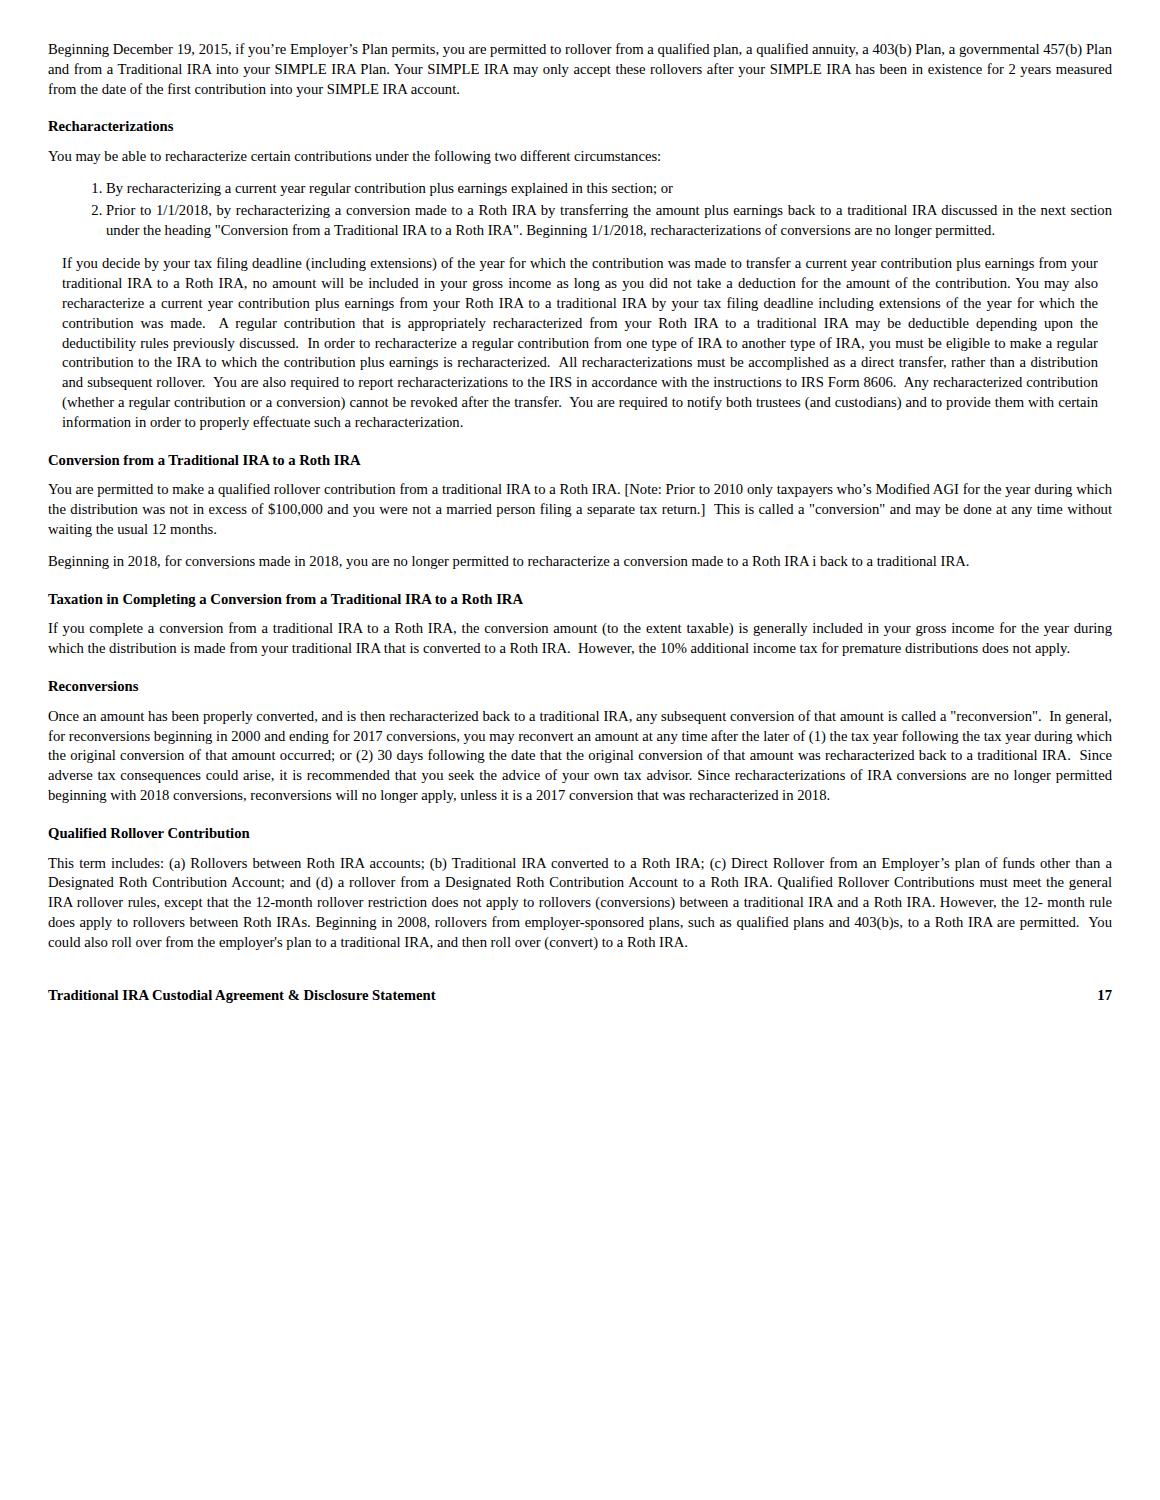Beginning December 19, 2015, if you’re Employer’s Plan permits, you are permitted to rollover from a qualified plan, a qualified annuity, a 403(b) Plan, a governmental 457(b) Plan and from a Traditional IRA into your SIMPLE IRA Plan. Your SIMPLE IRA may only accept these rollovers after your SIMPLE IRA has been in existence for 2 years measured from the date of the first contribution into your SIMPLE IRA account.
Recharacterizations
You may be able to recharacterize certain contributions under the following two different circumstances:
By recharacterizing a current year regular contribution plus earnings explained in this section; or
Prior to 1/1/2018, by recharacterizing a conversion made to a Roth IRA by transferring the amount plus earnings back to a traditional IRA discussed in the next section under the heading "Conversion from a Traditional IRA to a Roth IRA". Beginning 1/1/2018, recharacterizations of conversions are no longer permitted.
If you decide by your tax filing deadline (including extensions) of the year for which the contribution was made to transfer a current year contribution plus earnings from your traditional IRA to a Roth IRA, no amount will be included in your gross income as long as you did not take a deduction for the amount of the contribution. You may also recharacterize a current year contribution plus earnings from your Roth IRA to a traditional IRA by your tax filing deadline including extensions of the year for which the contribution was made. A regular contribution that is appropriately recharacterized from your Roth IRA to a traditional IRA may be deductible depending upon the deductibility rules previously discussed. In order to recharacterize a regular contribution from one type of IRA to another type of IRA, you must be eligible to make a regular contribution to the IRA to which the contribution plus earnings is recharacterized. All recharacterizations must be accomplished as a direct transfer, rather than a distribution and subsequent rollover. You are also required to report recharacterizations to the IRS in accordance with the instructions to IRS Form 8606. Any recharacterized contribution (whether a regular contribution or a conversion) cannot be revoked after the transfer. You are required to notify both trustees (and custodians) and to provide them with certain information in order to properly effectuate such a recharacterization.
Conversion from a Traditional IRA to a Roth IRA
You are permitted to make a qualified rollover contribution from a traditional IRA to a Roth IRA. [Note: Prior to 2010 only taxpayers who’s Modified AGI for the year during which the distribution was not in excess of $100,000 and you were not a married person filing a separate tax return.] This is called a "conversion" and may be done at any time without waiting the usual 12 months.
Beginning in 2018, for conversions made in 2018, you are no longer permitted to recharacterize a conversion made to a Roth IRA i back to a traditional IRA.
Taxation in Completing a Conversion from a Traditional IRA to a Roth IRA
If you complete a conversion from a traditional IRA to a Roth IRA, the conversion amount (to the extent taxable) is generally included in your gross income for the year during which the distribution is made from your traditional IRA that is converted to a Roth IRA. However, the 10% additional income tax for premature distributions does not apply.
Reconversions
Once an amount has been properly converted, and is then recharacterized back to a traditional IRA, any subsequent conversion of that amount is called a "reconversion". In general, for reconversions beginning in 2000 and ending for 2017 conversions, you may reconvert an amount at any time after the later of (1) the tax year following the tax year during which the original conversion of that amount occurred; or (2) 30 days following the date that the original conversion of that amount was recharacterized back to a traditional IRA. Since adverse tax consequences could arise, it is recommended that you seek the advice of your own tax advisor. Since recharacterizations of IRA conversions are no longer permitted beginning with 2018 conversions, reconversions will no longer apply, unless it is a 2017 conversion that was recharacterized in 2018.
Qualified Rollover Contribution
This term includes: (a) Rollovers between Roth IRA accounts; (b) Traditional IRA converted to a Roth IRA; (c) Direct Rollover from an Employer’s plan of funds other than a Designated Roth Contribution Account; and (d) a rollover from a Designated Roth Contribution Account to a Roth IRA. Qualified Rollover Contributions must meet the general IRA rollover rules, except that the 12-month rollover restriction does not apply to rollovers (conversions) between a traditional IRA and a Roth IRA. However, the 12- month rule does apply to rollovers between Roth IRAs. Beginning in 2008, rollovers from employer-sponsored plans, such as qualified plans and 403(b)s, to a Roth IRA are permitted. You could also roll over from the employer's plan to a traditional IRA, and then roll over (convert) to a Roth IRA.
Traditional IRA Custodial Agreement & Disclosure Statement 17